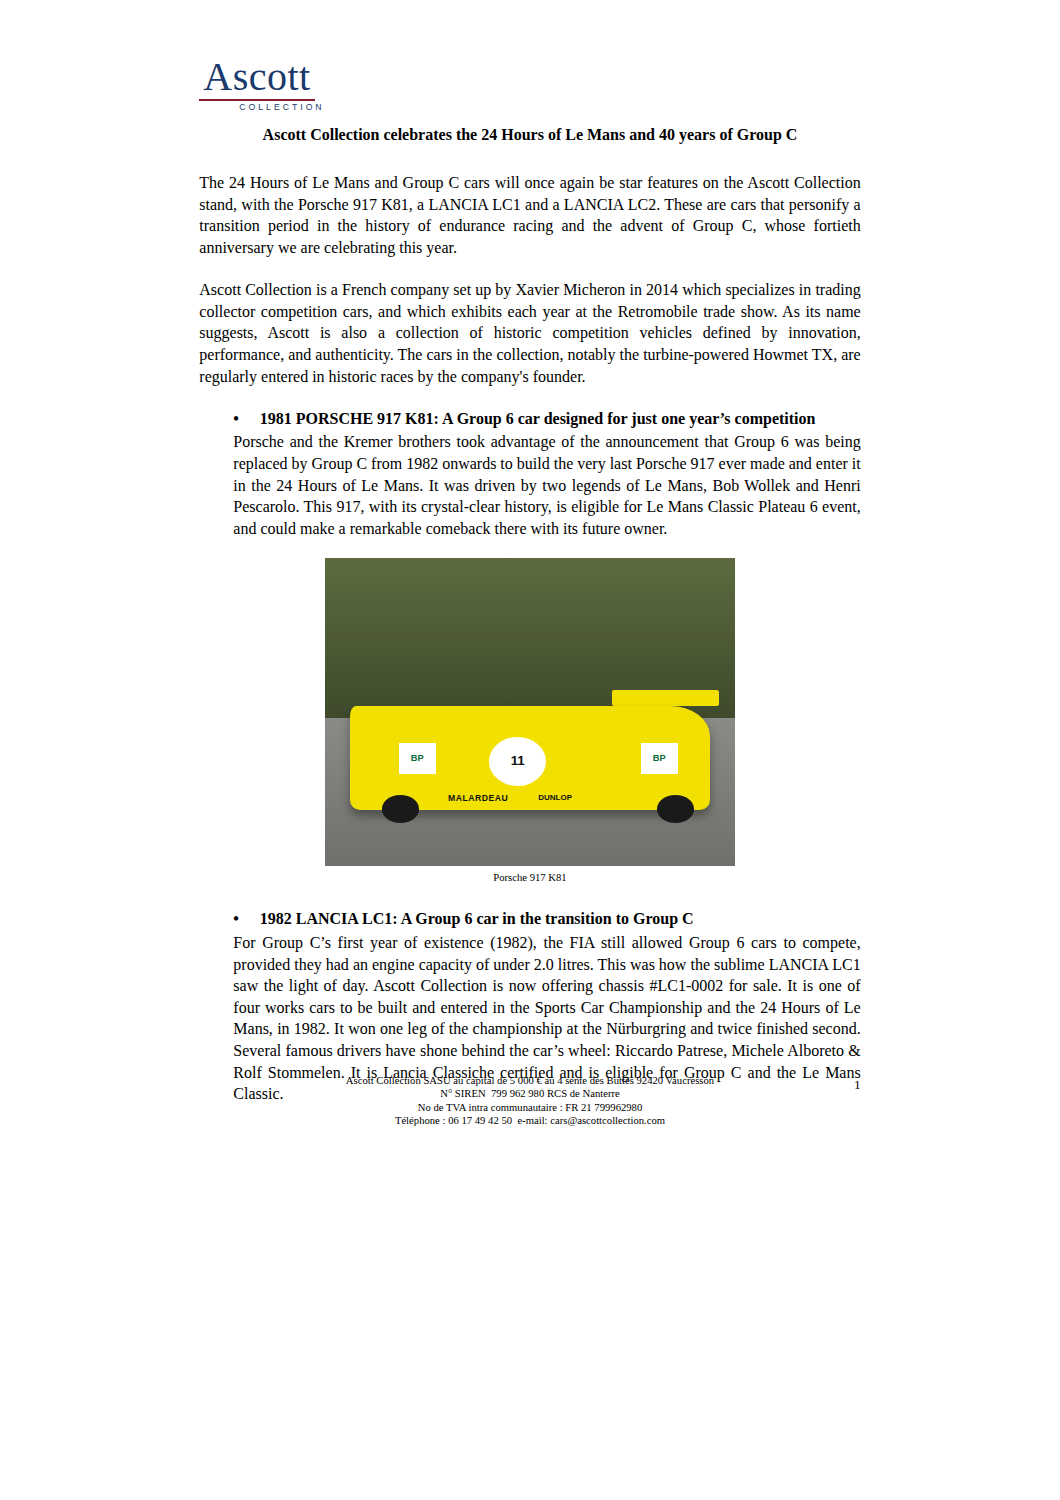Ascott
Collection
Ascott Collection celebrates the 24 Hours of Le Mans and 40 years of Group C
The 24 Hours of Le Mans and Group C cars will once again be star features on the Ascott Collection stand, with the Porsche 917 K81, a LANCIA LC1 and a LANCIA LC2. These are cars that personify a transition period in the history of endurance racing and the advent of Group C, whose fortieth anniversary we are celebrating this year.
Ascott Collection is a French company set up by Xavier Micheron in 2014 which specializes in trading collector competition cars, and which exhibits each year at the Retromobile trade show. As its name suggests, Ascott is also a collection of historic competition vehicles defined by innovation, performance, and authenticity. The cars in the collection, notably the turbine-powered Howmet TX, are regularly entered in historic races by the company's founder.
1981 PORSCHE 917 K81: A Group 6 car designed for just one year’s competition
Porsche and the Kremer brothers took advantage of the announcement that Group 6 was being replaced by Group C from 1982 onwards to build the very last Porsche 917 ever made and enter it in the 24 Hours of Le Mans. It was driven by two legends of Le Mans, Bob Wollek and Henri Pescarolo. This 917, with its crystal-clear history, is eligible for Le Mans Classic Plateau 6 event, and could make a remarkable comeback there with its future owner.
BP
BP
11
MALARDEAU
DUNLOP
Porsche 917 K81
1982 LANCIA LC1: A Group 6 car in the transition to Group C
For Group C’s first year of existence (1982), the FIA still allowed Group 6 cars to compete, provided they had an engine capacity of under 2.0 litres. This was how the sublime LANCIA LC1 saw the light of day. Ascott Collection is now offering chassis #LC1-0002 for sale. It is one of four works cars to be built and entered in the Sports Car Championship and the 24 Hours of Le Mans, in 1982. It won one leg of the championship at the Nürburgring and twice finished second. Several famous drivers have shone behind the car’s wheel: Riccardo Patrese, Michele Alboreto & Rolf Stommelen. It is Lancia Classiche certified and is eligible for Group C and the Le Mans Classic.
1
Ascott Collection SASU au capital de 5 000 € au 4 sente des Buttes 92420 Vaucresson
N° SIREN 799 962 980 RCS de Nanterre
No de TVA intra communautaire : FR 21 799962980
Téléphone : 06 17 49 42 50 e-mail: cars@ascottcollection.com